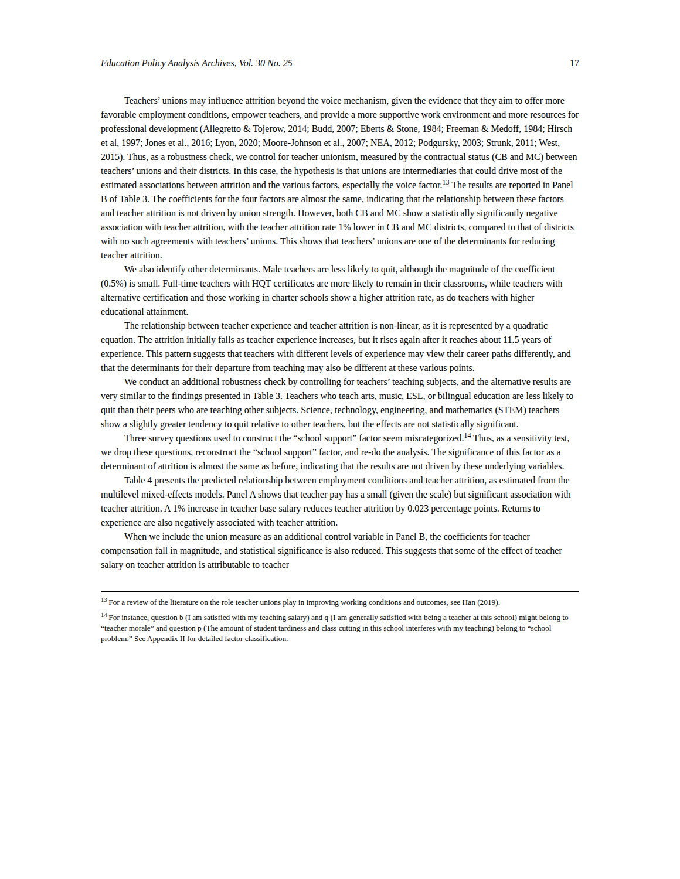Education Policy Analysis Archives, Vol. 30 No. 25 17
Teachers’ unions may influence attrition beyond the voice mechanism, given the evidence that they aim to offer more favorable employment conditions, empower teachers, and provide a more supportive work environment and more resources for professional development (Allegretto & Tojerow, 2014; Budd, 2007; Eberts & Stone, 1984; Freeman & Medoff, 1984; Hirsch et al, 1997; Jones et al., 2016; Lyon, 2020; Moore-Johnson et al., 2007; NEA, 2012; Podgursky, 2003; Strunk, 2011; West, 2015). Thus, as a robustness check, we control for teacher unionism, measured by the contractual status (CB and MC) between teachers’ unions and their districts. In this case, the hypothesis is that unions are intermediaries that could drive most of the estimated associations between attrition and the various factors, especially the voice factor.13 The results are reported in Panel B of Table 3. The coefficients for the four factors are almost the same, indicating that the relationship between these factors and teacher attrition is not driven by union strength. However, both CB and MC show a statistically significantly negative association with teacher attrition, with the teacher attrition rate 1% lower in CB and MC districts, compared to that of districts with no such agreements with teachers’ unions. This shows that teachers’ unions are one of the determinants for reducing teacher attrition.
We also identify other determinants. Male teachers are less likely to quit, although the magnitude of the coefficient (0.5%) is small. Full-time teachers with HQT certificates are more likely to remain in their classrooms, while teachers with alternative certification and those working in charter schools show a higher attrition rate, as do teachers with higher educational attainment.
The relationship between teacher experience and teacher attrition is non-linear, as it is represented by a quadratic equation. The attrition initially falls as teacher experience increases, but it rises again after it reaches about 11.5 years of experience. This pattern suggests that teachers with different levels of experience may view their career paths differently, and that the determinants for their departure from teaching may also be different at these various points.
We conduct an additional robustness check by controlling for teachers’ teaching subjects, and the alternative results are very similar to the findings presented in Table 3. Teachers who teach arts, music, ESL, or bilingual education are less likely to quit than their peers who are teaching other subjects. Science, technology, engineering, and mathematics (STEM) teachers show a slightly greater tendency to quit relative to other teachers, but the effects are not statistically significant.
Three survey questions used to construct the “school support” factor seem miscategorized.14 Thus, as a sensitivity test, we drop these questions, reconstruct the “school support” factor, and re-do the analysis. The significance of this factor as a determinant of attrition is almost the same as before, indicating that the results are not driven by these underlying variables.
Table 4 presents the predicted relationship between employment conditions and teacher attrition, as estimated from the multilevel mixed-effects models. Panel A shows that teacher pay has a small (given the scale) but significant association with teacher attrition. A 1% increase in teacher base salary reduces teacher attrition by 0.023 percentage points. Returns to experience are also negatively associated with teacher attrition.
When we include the union measure as an additional control variable in Panel B, the coefficients for teacher compensation fall in magnitude, and statistical significance is also reduced. This suggests that some of the effect of teacher salary on teacher attrition is attributable to teacher
13 For a review of the literature on the role teacher unions play in improving working conditions and outcomes, see Han (2019).
14 For instance, question b (I am satisfied with my teaching salary) and q (I am generally satisfied with being a teacher at this school) might belong to “teacher morale” and question p (The amount of student tardiness and class cutting in this school interferes with my teaching) belong to “school problem.” See Appendix II for detailed factor classification.